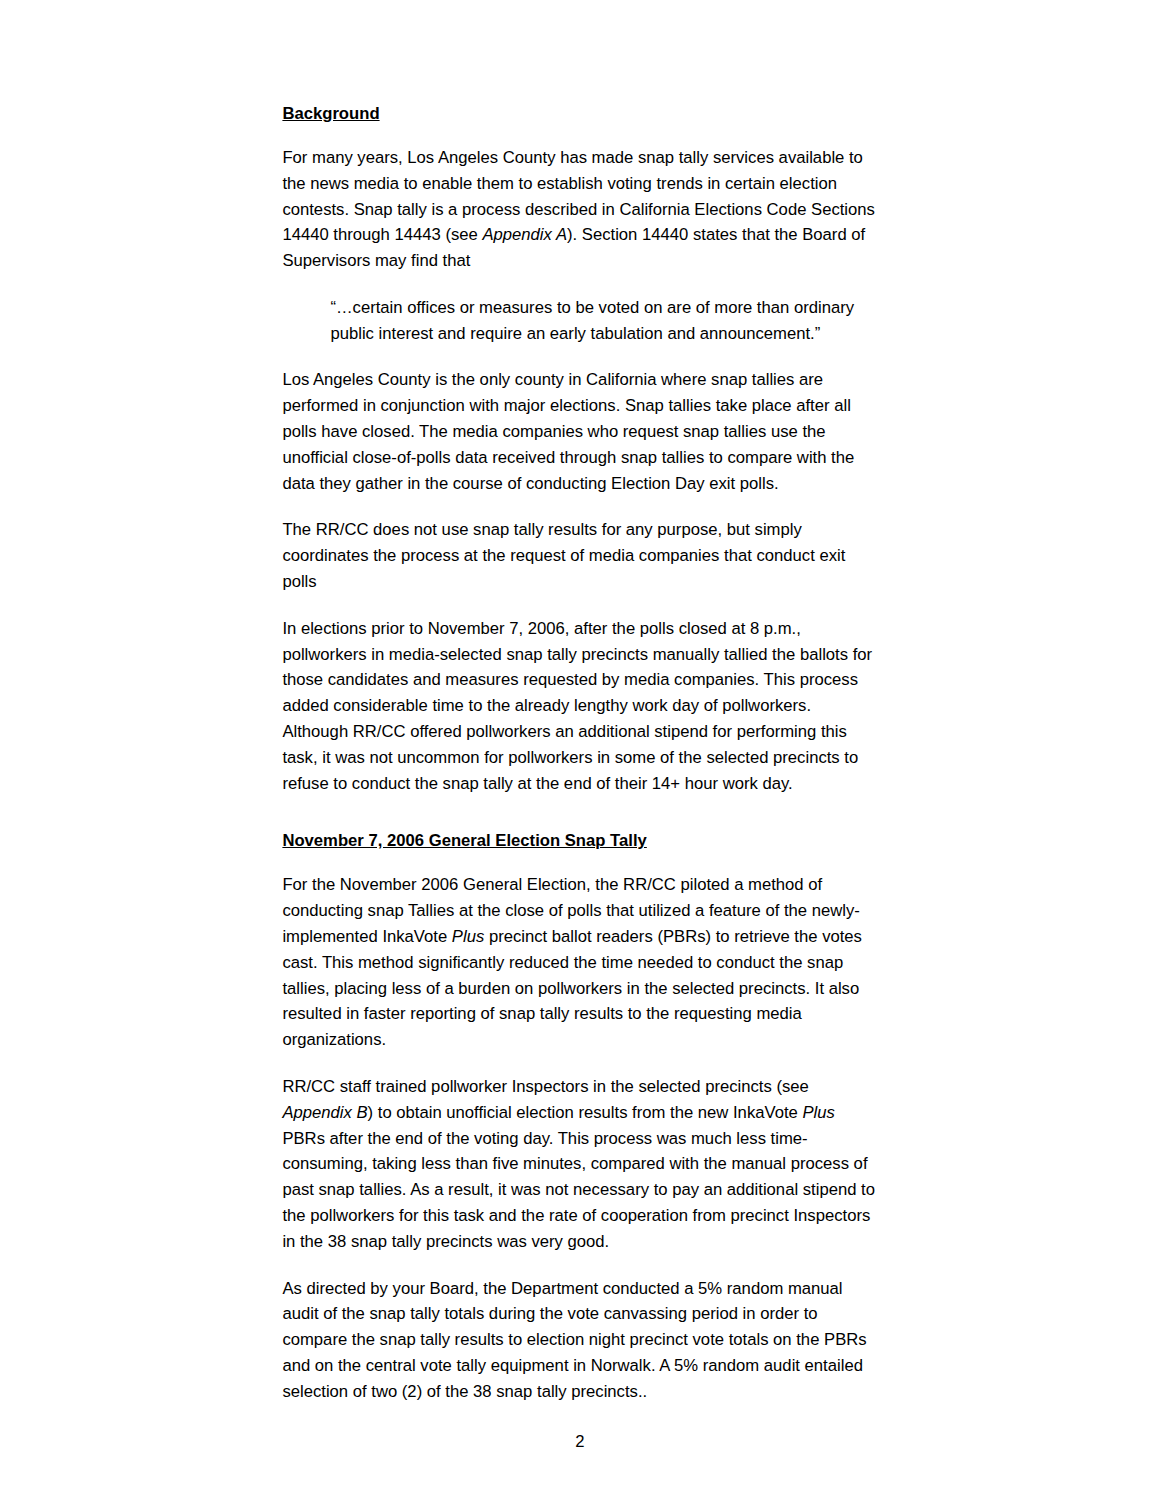Background
For many years, Los Angeles County has made snap tally services available to the news media to enable them to establish voting trends in certain election contests. Snap tally is a process described in California Elections Code Sections 14440 through 14443 (see Appendix A). Section 14440 states that the Board of Supervisors may find that
“…certain offices or measures to be voted on are of more than ordinary public interest and require an early tabulation and announcement.”
Los Angeles County is the only county in California where snap tallies are performed in conjunction with major elections. Snap tallies take place after all polls have closed. The media companies who request snap tallies use the unofficial close-of-polls data received through snap tallies to compare with the data they gather in the course of conducting Election Day exit polls.
The RR/CC does not use snap tally results for any purpose, but simply coordinates the process at the request of media companies that conduct exit polls
In elections prior to November 7, 2006, after the polls closed at 8 p.m., pollworkers in media-selected snap tally precincts manually tallied the ballots for those candidates and measures requested by media companies. This process added considerable time to the already lengthy work day of pollworkers. Although RR/CC offered pollworkers an additional stipend for performing this task, it was not uncommon for pollworkers in some of the selected precincts to refuse to conduct the snap tally at the end of their 14+ hour work day.
November 7, 2006 General Election Snap Tally
For the November 2006 General Election, the RR/CC piloted a method of conducting snap Tallies at the close of polls that utilized a feature of the newly-implemented InkaVote Plus precinct ballot readers (PBRs) to retrieve the votes cast. This method significantly reduced the time needed to conduct the snap tallies, placing less of a burden on pollworkers in the selected precincts. It also resulted in faster reporting of snap tally results to the requesting media organizations.
RR/CC staff trained pollworker Inspectors in the selected precincts (see Appendix B) to obtain unofficial election results from the new InkaVote Plus PBRs after the end of the voting day. This process was much less time-consuming, taking less than five minutes, compared with the manual process of past snap tallies. As a result, it was not necessary to pay an additional stipend to the pollworkers for this task and the rate of cooperation from precinct Inspectors in the 38 snap tally precincts was very good.
As directed by your Board, the Department conducted a 5% random manual audit of the snap tally totals during the vote canvassing period in order to compare the snap tally results to election night precinct vote totals on the PBRs and on the central vote tally equipment in Norwalk. A 5% random audit entailed selection of two (2) of the 38 snap tally precincts..
2